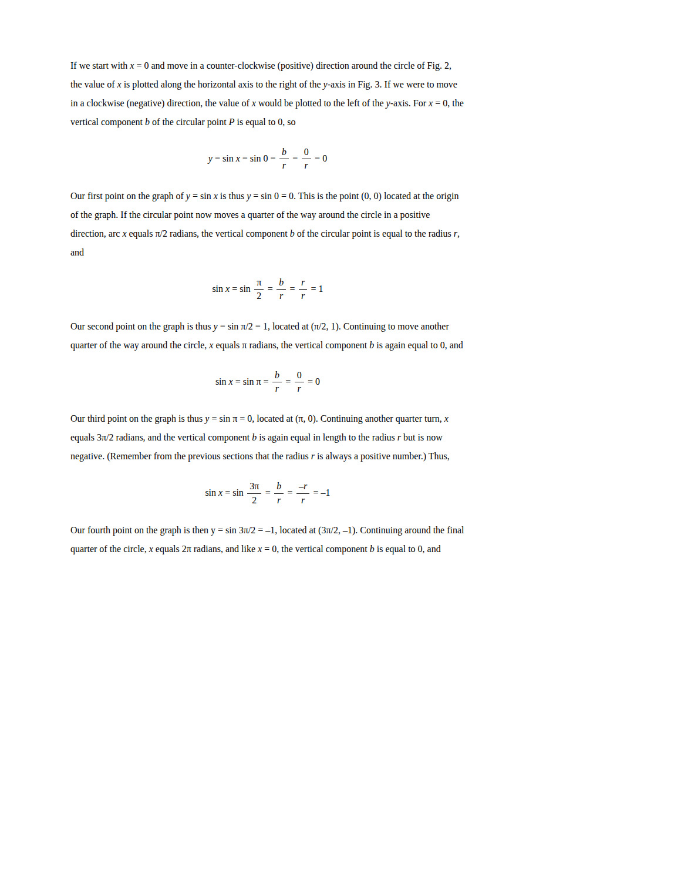If we start with x = 0 and move in a counter-clockwise (positive) direction around the circle of Fig. 2, the value of x is plotted along the horizontal axis to the right of the y-axis in Fig. 3. If we were to move in a clockwise (negative) direction, the value of x would be plotted to the left of the y-axis. For x = 0, the vertical component b of the circular point P is equal to 0, so
y = sin x = sin 0 = br = 0 r = 0
Our first point on the graph of y = sin x is thus y = sin 0 = 0. This is the point (0, 0) located at the origin of the graph. If the circular point now moves a quarter of the way around the circle in a positive direction, arc x equals π/2 radians, the vertical component b of the circular point is equal to the radius r, and
sin x = sin π 2 = br = rr = 1
Our second point on the graph is thus y = sin π/2 = 1, located at (π/2, 1). Continuing to move another quarter of the way around the circle, x equals π radians, the vertical component b is again equal to 0, and
sin x = sin π = br = 0 r = 0
Our third point on the graph is thus y = sin π = 0, located at (π, 0). Continuing another quarter turn, x equals 3π/2 radians, and the vertical component b is again equal in length to the radius r but is now negative. (Remember from the previous sections that the radius r is always a positive number.) Thus,
sin x = sin 3π 2 = br = –r r = –1
Our fourth point on the graph is then y = sin 3π/2 = –1, located at (3π/2, –1). Continuing around the final quarter of the circle, x equals 2π radians, and like x = 0, the vertical component b is equal to 0, and